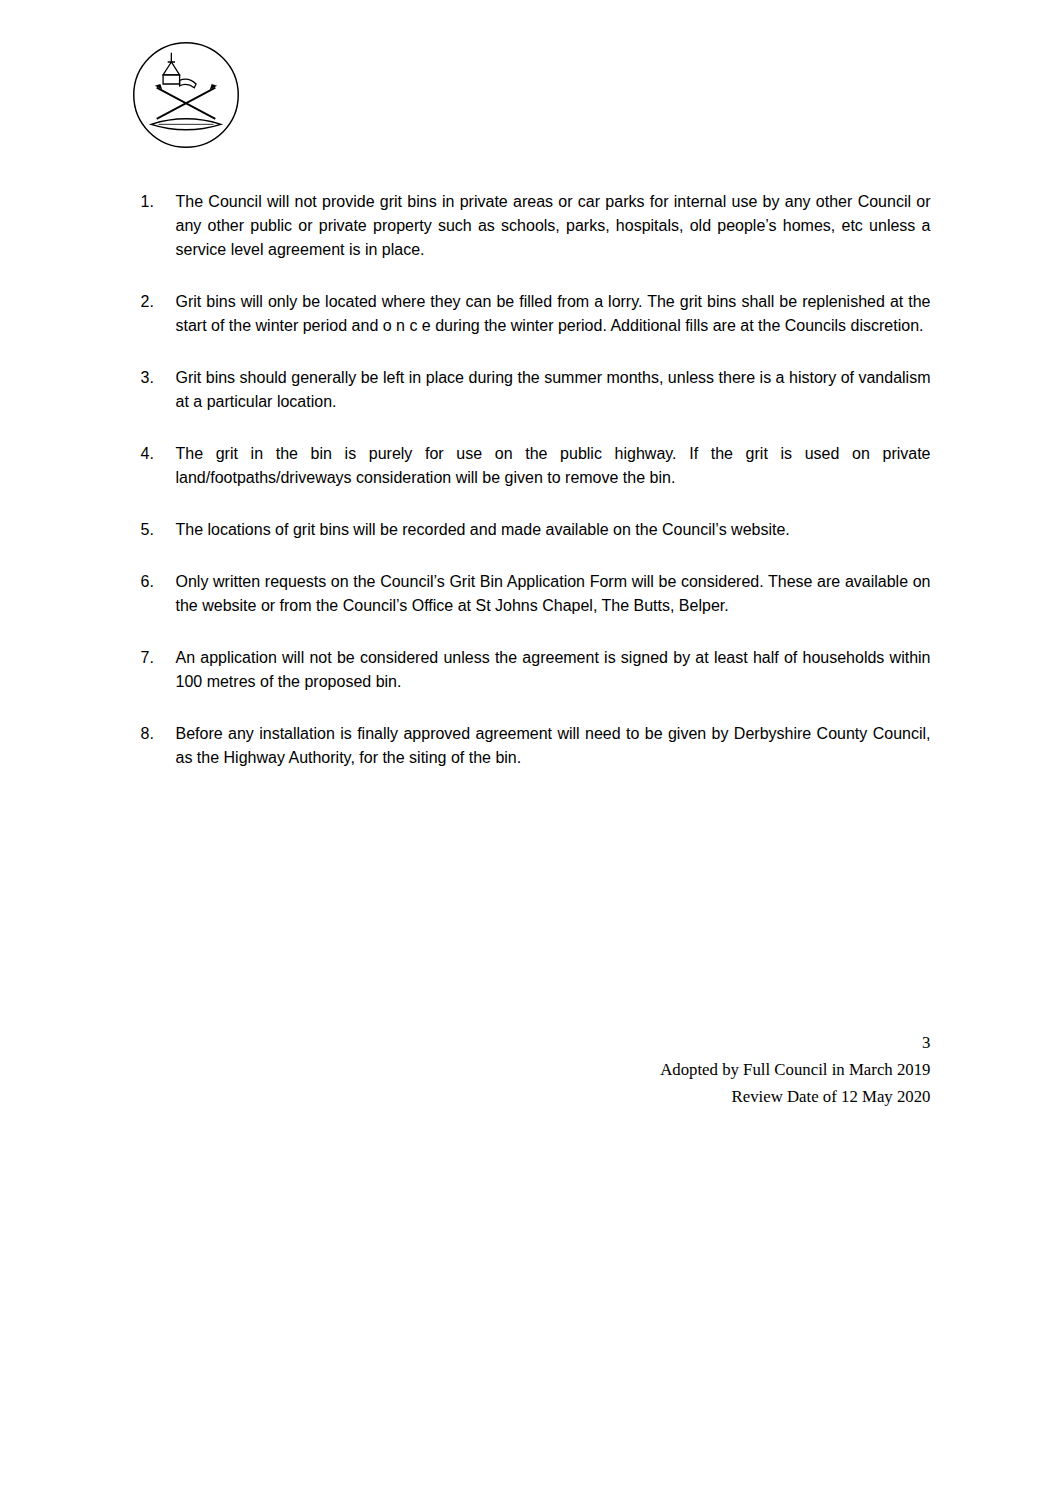The Council will not provide grit bins in private areas or car parks for internal use by any other Council or any other public or private property such as schools, parks, hospitals, old people’s homes, etc unless a service level agreement is in place.
Grit bins will only be located where they can be filled from a lorry. The grit bins shall be replenished at the start of the winter period and o n c e during the winter period. Additional fills are at the Councils discretion.
Grit bins should generally be left in place during the summer months, unless there is a history of vandalism at a particular location.
The grit in the bin is purely for use on the public highway. If the grit is used on private land/footpaths/driveways consideration will be given to remove the bin.
The locations of grit bins will be recorded and made available on the Council’s website.
Only written requests on the Council’s Grit Bin Application Form will be considered. These are available on the website or from the Council’s Office at St Johns Chapel, The Butts, Belper.
An application will not be considered unless the agreement is signed by at least half of households within 100 metres of the proposed bin.
Before any installation is finally approved agreement will need to be given by Derbyshire County Council, as the Highway Authority, for the siting of the bin.
3
Adopted by Full Council in March 2019
Review Date of 12 May 2020